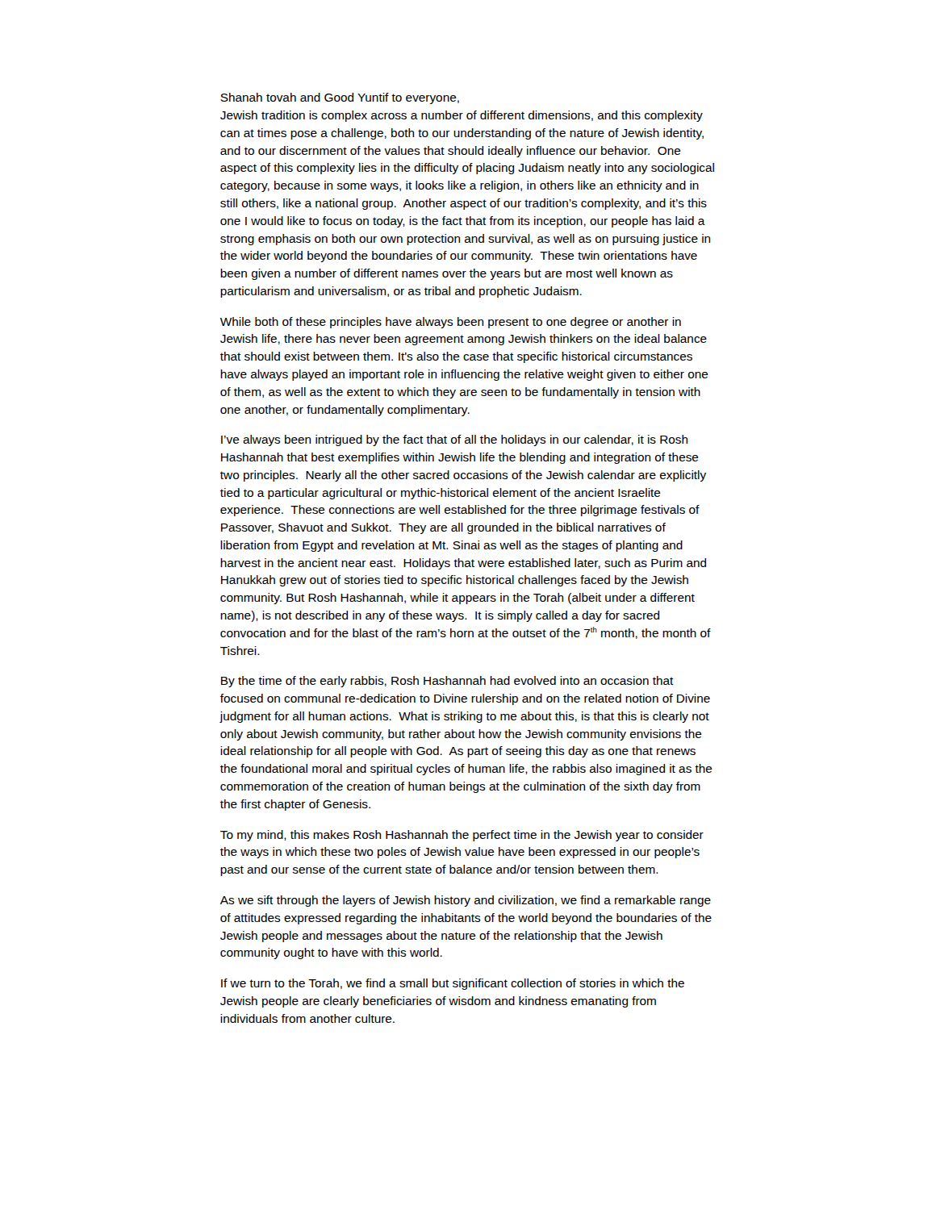Shanah tovah and Good Yuntif to everyone,
Jewish tradition is complex across a number of different dimensions, and this complexity can at times pose a challenge, both to our understanding of the nature of Jewish identity, and to our discernment of the values that should ideally influence our behavior. One aspect of this complexity lies in the difficulty of placing Judaism neatly into any sociological category, because in some ways, it looks like a religion, in others like an ethnicity and in still others, like a national group. Another aspect of our tradition’s complexity, and it’s this one I would like to focus on today, is the fact that from its inception, our people has laid a strong emphasis on both our own protection and survival, as well as on pursuing justice in the wider world beyond the boundaries of our community. These twin orientations have been given a number of different names over the years but are most well known as particularism and universalism, or as tribal and prophetic Judaism.
While both of these principles have always been present to one degree or another in Jewish life, there has never been agreement among Jewish thinkers on the ideal balance that should exist between them. It's also the case that specific historical circumstances have always played an important role in influencing the relative weight given to either one of them, as well as the extent to which they are seen to be fundamentally in tension with one another, or fundamentally complimentary.
I’ve always been intrigued by the fact that of all the holidays in our calendar, it is Rosh Hashannah that best exemplifies within Jewish life the blending and integration of these two principles. Nearly all the other sacred occasions of the Jewish calendar are explicitly tied to a particular agricultural or mythic-historical element of the ancient Israelite experience. These connections are well established for the three pilgrimage festivals of Passover, Shavuot and Sukkot. They are all grounded in the biblical narratives of liberation from Egypt and revelation at Mt. Sinai as well as the stages of planting and harvest in the ancient near east. Holidays that were established later, such as Purim and Hanukkah grew out of stories tied to specific historical challenges faced by the Jewish community. But Rosh Hashannah, while it appears in the Torah (albeit under a different name), is not described in any of these ways. It is simply called a day for sacred convocation and for the blast of the ram’s horn at the outset of the 7th month, the month of Tishrei.
By the time of the early rabbis, Rosh Hashannah had evolved into an occasion that focused on communal re-dedication to Divine rulership and on the related notion of Divine judgment for all human actions. What is striking to me about this, is that this is clearly not only about Jewish community, but rather about how the Jewish community envisions the ideal relationship for all people with God. As part of seeing this day as one that renews the foundational moral and spiritual cycles of human life, the rabbis also imagined it as the commemoration of the creation of human beings at the culmination of the sixth day from the first chapter of Genesis.
To my mind, this makes Rosh Hashannah the perfect time in the Jewish year to consider the ways in which these two poles of Jewish value have been expressed in our people’s past and our sense of the current state of balance and/or tension between them.
As we sift through the layers of Jewish history and civilization, we find a remarkable range of attitudes expressed regarding the inhabitants of the world beyond the boundaries of the Jewish people and messages about the nature of the relationship that the Jewish community ought to have with this world.
If we turn to the Torah, we find a small but significant collection of stories in which the Jewish people are clearly beneficiaries of wisdom and kindness emanating from individuals from another culture.